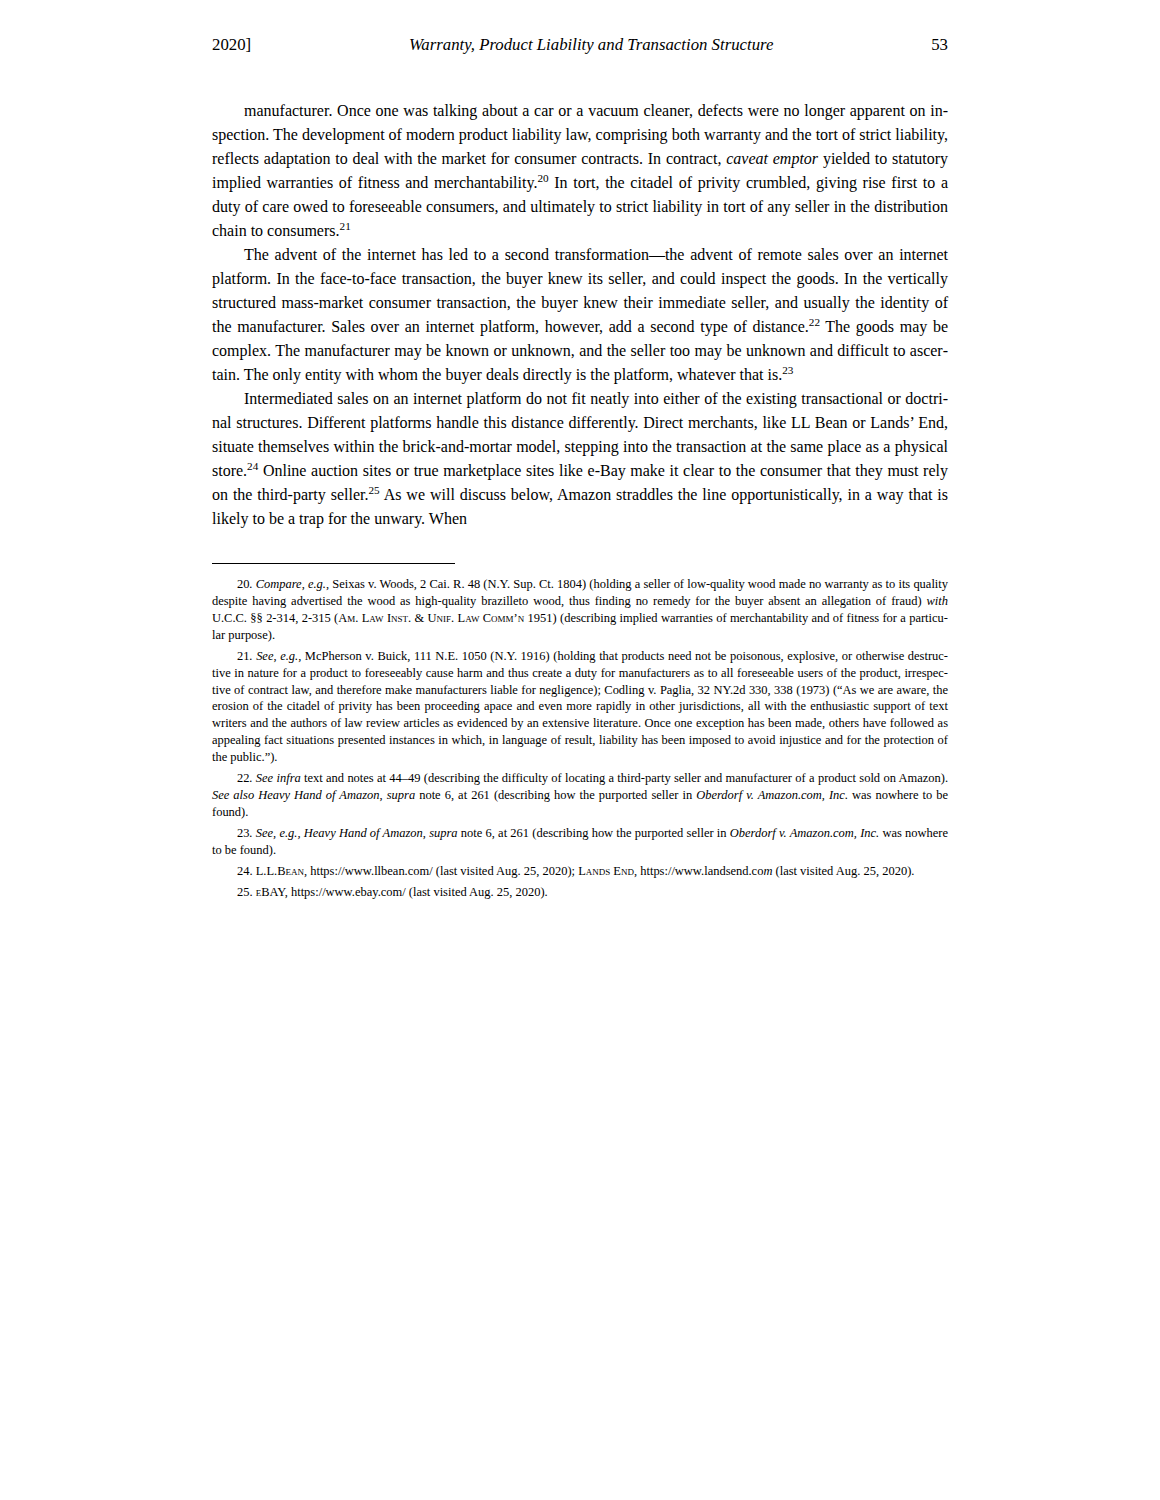2020] Warranty, Product Liability and Transaction Structure 53
manufacturer. Once one was talking about a car or a vacuum cleaner, defects were no longer apparent on inspection. The development of modern product liability law, comprising both warranty and the tort of strict liability, reflects adaptation to deal with the market for consumer contracts. In contract, caveat emptor yielded to statutory implied warranties of fitness and merchantability.20 In tort, the citadel of privity crumbled, giving rise first to a duty of care owed to foreseeable consumers, and ultimately to strict liability in tort of any seller in the distribution chain to consumers.21
The advent of the internet has led to a second transformation—the advent of remote sales over an internet platform. In the face-to-face transaction, the buyer knew its seller, and could inspect the goods. In the vertically structured mass-market consumer transaction, the buyer knew their immediate seller, and usually the identity of the manufacturer. Sales over an internet platform, however, add a second type of distance.22 The goods may be complex. The manufacturer may be known or unknown, and the seller too may be unknown and difficult to ascertain. The only entity with whom the buyer deals directly is the platform, whatever that is.23
Intermediated sales on an internet platform do not fit neatly into either of the existing transactional or doctrinal structures. Different platforms handle this distance differently. Direct merchants, like LL Bean or Lands’ End, situate themselves within the brick-and-mortar model, stepping into the transaction at the same place as a physical store.24 Online auction sites or true marketplace sites like e-Bay make it clear to the consumer that they must rely on the third-party seller.25 As we will discuss below, Amazon straddles the line opportunistically, in a way that is likely to be a trap for the unwary. When
20. Compare, e.g., Seixas v. Woods, 2 Cai. R. 48 (N.Y. Sup. Ct. 1804) (holding a seller of low-quality wood made no warranty as to its quality despite having advertised the wood as high-quality brazilleto wood, thus finding no remedy for the buyer absent an allegation of fraud) with U.C.C. §§ 2-314, 2-315 (Am. Law Inst. & Unif. Law Comm’n 1951) (describing implied warranties of merchantability and of fitness for a particular purpose).
21. See, e.g., McPherson v. Buick, 111 N.E. 1050 (N.Y. 1916) (holding that products need not be poisonous, explosive, or otherwise destructive in nature for a product to foreseeably cause harm and thus create a duty for manufacturers as to all foreseeable users of the product, irrespective of contract law, and therefore make manufacturers liable for negligence); Codling v. Paglia, 32 NY.2d 330, 338 (1973) (“As we are aware, the erosion of the citadel of privity has been proceeding apace and even more rapidly in other jurisdictions, all with the enthusiastic support of text writers and the authors of law review articles as evidenced by an extensive literature. Once one exception has been made, others have followed as appealing fact situations presented instances in which, in language of result, liability has been imposed to avoid injustice and for the protection of the public.”).
22. See infra text and notes at 44–49 (describing the difficulty of locating a third-party seller and manufacturer of a product sold on Amazon). See also Heavy Hand of Amazon, supra note 6, at 261 (describing how the purported seller in Oberdorf v. Amazon.com, Inc. was nowhere to be found).
23. See, e.g., Heavy Hand of Amazon, supra note 6, at 261 (describing how the purported seller in Oberdorf v. Amazon.com, Inc. was nowhere to be found).
24. L.L.Bean, https://www.llbean.com/ (last visited Aug. 25, 2020); Lands End, https://www.landsend.com (last visited Aug. 25, 2020).
25. e BAY, https://www.ebay.com/ (last visited Aug. 25, 2020).